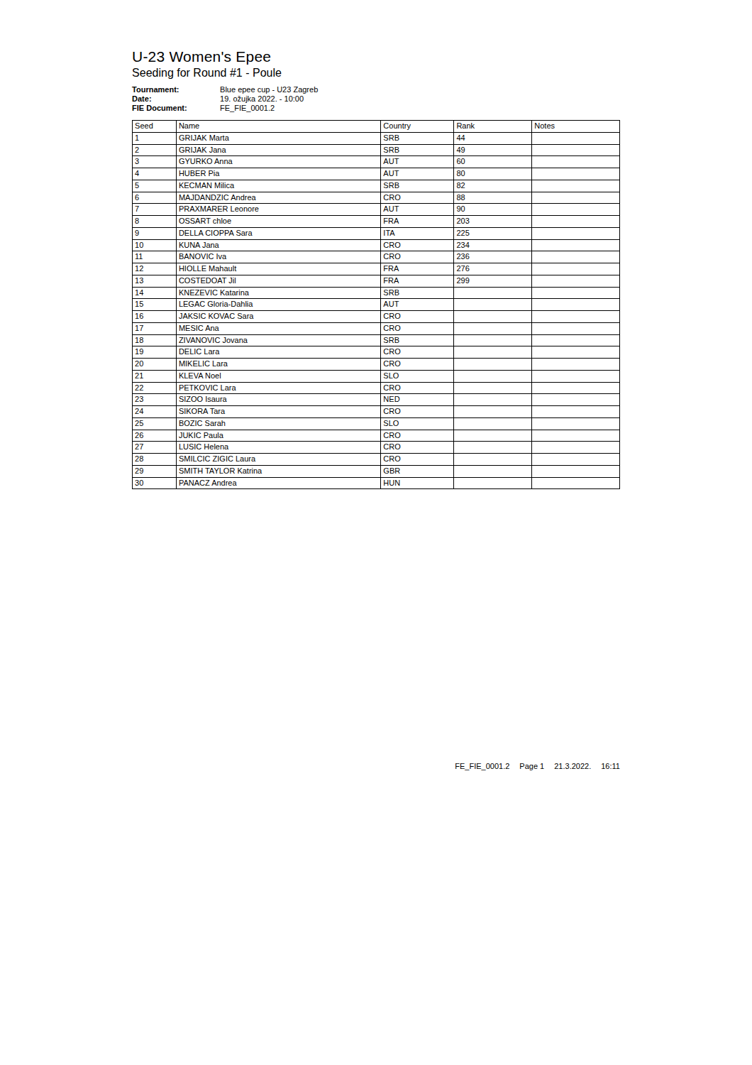U-23 Women's Epee
Seeding for Round #1 - Poule
| Tournament: | Blue epee cup - U23 Zagreb |
| Date: | 19. ožujka 2022. - 10:00 |
| FIE Document: | FE_FIE_0001.2 |
| Seed | Name | Country | Rank | Notes |
| --- | --- | --- | --- | --- |
| 1 | GRIJAK Marta | SRB | 44 | |
| 2 | GRIJAK Jana | SRB | 49 | |
| 3 | GYURKO Anna | AUT | 60 | |
| 4 | HUBER Pia | AUT | 80 | |
| 5 | KECMAN Milica | SRB | 82 | |
| 6 | MAJDANDZIC Andrea | CRO | 88 | |
| 7 | PRAXMARER Leonore | AUT | 90 | |
| 8 | OSSART chloe | FRA | 203 | |
| 9 | DELLA CIOPPA Sara | ITA | 225 | |
| 10 | KUNA Jana | CRO | 234 | |
| 11 | BANOVIC Iva | CRO | 236 | |
| 12 | HIOLLE Mahault | FRA | 276 | |
| 13 | COSTEDOAT Jil | FRA | 299 | |
| 14 | KNEZEVIC Katarina | SRB | | |
| 15 | LEGAC Gloria-Dahlia | AUT | | |
| 16 | JAKSIC KOVAC Sara | CRO | | |
| 17 | MESIC Ana | CRO | | |
| 18 | ZIVANOVIC Jovana | SRB | | |
| 19 | DELIC Lara | CRO | | |
| 20 | MIKELIC Lara | CRO | | |
| 21 | KLEVA Noel | SLO | | |
| 22 | PETKOVIC Lara | CRO | | |
| 23 | SIZOO Isaura | NED | | |
| 24 | SIKORA Tara | CRO | | |
| 25 | BOZIC Sarah | SLO | | |
| 26 | JUKIC Paula | CRO | | |
| 27 | LUSIC Helena | CRO | | |
| 28 | SMILCIC ZIGIC Laura | CRO | | |
| 29 | SMITH TAYLOR Katrina | GBR | | |
| 30 | PANACZ Andrea | HUN | | |
FE_FIE_0001.2Page 121.3.2022. 16:11